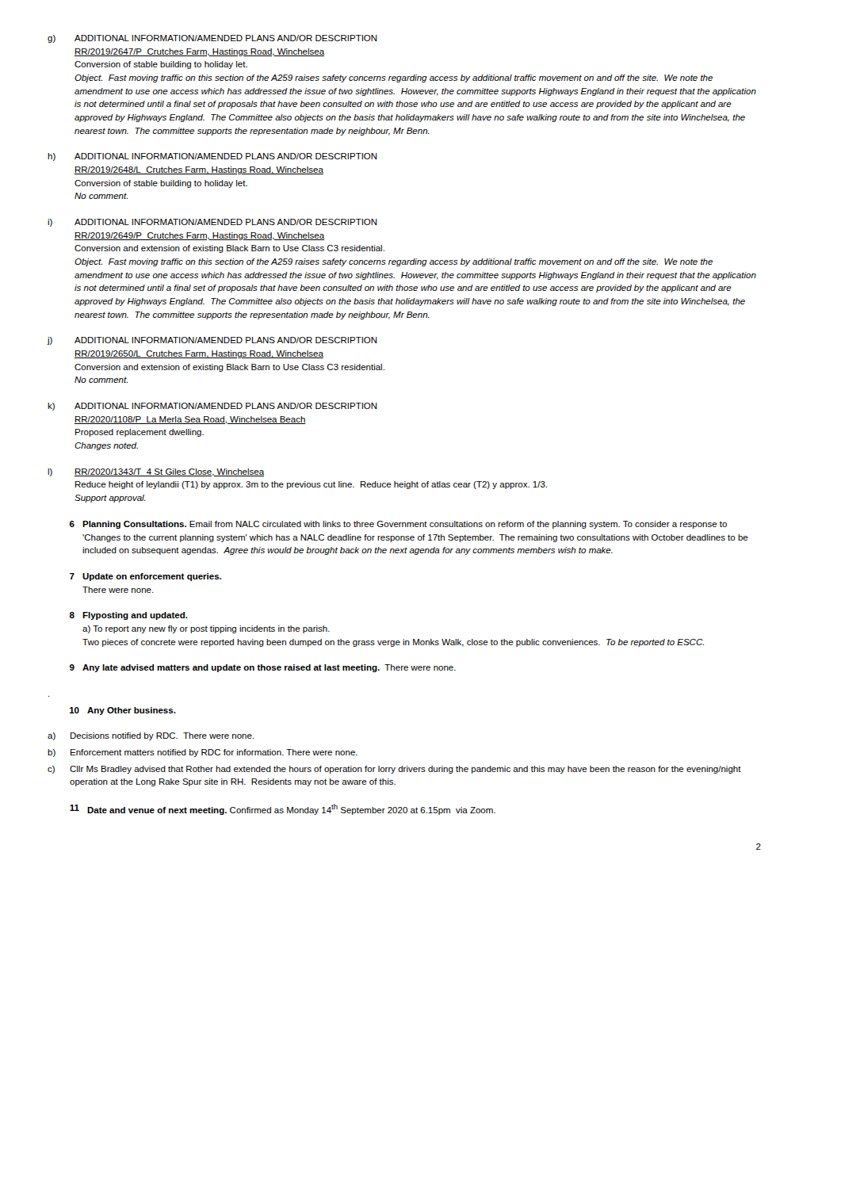g)
ADDITIONAL INFORMATION/AMENDED PLANS AND/OR DESCRIPTION
RR/2019/2647/P Crutches Farm, Hastings Road, Winchelsea
Conversion of stable building to holiday let.
Object. Fast moving traffic on this section of the A259 raises safety concerns regarding access by additional traffic movement on and off the site. We note the amendment to use one access which has addressed the issue of two sightlines. However, the committee supports Highways England in their request that the application is not determined until a final set of proposals that have been consulted on with those who use and are entitled to use access are provided by the applicant and are approved by Highways England. The Committee also objects on the basis that holidaymakers will have no safe walking route to and from the site into Winchelsea, the nearest town. The committee supports the representation made by neighbour, Mr Benn.
h)
ADDITIONAL INFORMATION/AMENDED PLANS AND/OR DESCRIPTION
RR/2019/2648/L Crutches Farm, Hastings Road, Winchelsea
Conversion of stable building to holiday let.
No comment.
i)
ADDITIONAL INFORMATION/AMENDED PLANS AND/OR DESCRIPTION
RR/2019/2649/P Crutches Farm, Hastings Road, Winchelsea
Conversion and extension of existing Black Barn to Use Class C3 residential.
Object. Fast moving traffic on this section of the A259 raises safety concerns regarding access by additional traffic movement on and off the site. We note the amendment to use one access which has addressed the issue of two sightlines. However, the committee supports Highways England in their request that the application is not determined until a final set of proposals that have been consulted on with those who use and are entitled to use access are provided by the applicant and are approved by Highways England. The Committee also objects on the basis that holidaymakers will have no safe walking route to and from the site into Winchelsea, the nearest town. The committee supports the representation made by neighbour, Mr Benn.
j)
ADDITIONAL INFORMATION/AMENDED PLANS AND/OR DESCRIPTION
RR/2019/2650/L Crutches Farm, Hastings Road, Winchelsea
Conversion and extension of existing Black Barn to Use Class C3 residential.
No comment.
k)
ADDITIONAL INFORMATION/AMENDED PLANS AND/OR DESCRIPTION
RR/2020/1108/P La Merla Sea Road, Winchelsea Beach
Proposed replacement dwelling.
Changes noted.
l)
RR/2020/1343/T 4 St Giles Close, Winchelsea
Reduce height of leylandii (T1) by approx. 3m to the previous cut line. Reduce height of atlas cear (T2) y approx. 1/3.
Support approval.
6
Planning Consultations. Email from NALC circulated with links to three Government consultations on reform of the planning system. To consider a response to 'Changes to the current planning system' which has a NALC deadline for response of 17th September. The remaining two consultations with October deadlines to be included on subsequent agendas. Agree this would be brought back on the next agenda for any comments members wish to make.
7
Update on enforcement queries.
There were none.
8
Flyposting and updated.
a) To report any new fly or post tipping incidents in the parish.
Two pieces of concrete were reported having been dumped on the grass verge in Monks Walk, close to the public conveniences. To be reported to ESCC.
9
Any late advised matters and update on those raised at last meeting. There were none.
.
10
Any Other business.
a)
Decisions notified by RDC. There were none.
b)
Enforcement matters notified by RDC for information. There were none.
c)
Cllr Ms Bradley advised that Rother had extended the hours of operation for lorry drivers during the pandemic and this may have been the reason for the evening/night operation at the Long Rake Spur site in RH. Residents may not be aware of this.
11
Date and venue of next meeting. Confirmed as Monday 14th September 2020 at 6.15pm via Zoom.
2